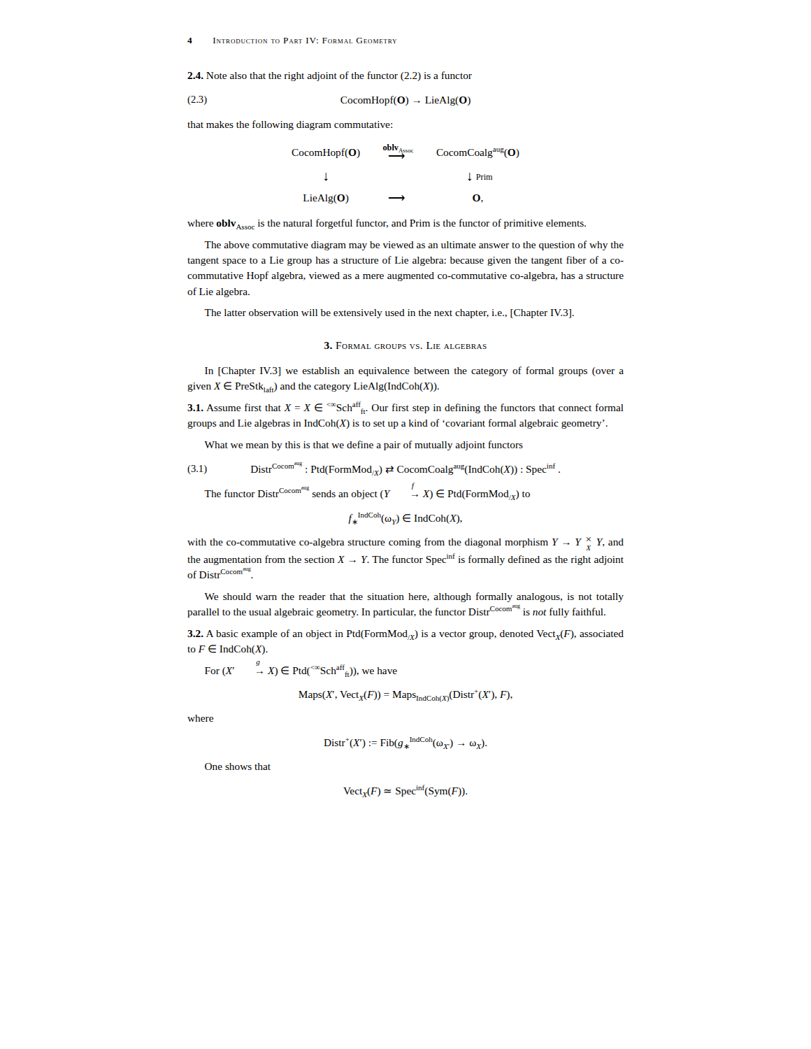4 Introduction to Part IV: Formal Geometry
2.4. Note also that the right adjoint of the functor (2.2) is a functor
(2.3)
CocomHopf(O) → LieAlg(O)
that makes the following diagram commutative:
| CocomHopf( O ) | oblv Assoc ⟶ | CocomCoalg aug ( O ) |
| ↓ | | ↓ Prim |
| LieAlg( O ) | ⟶ | O , |
where oblvAssoc is the natural forgetful functor, and Prim is the functor of primitive elements.
The above commutative diagram may be viewed as an ultimate answer to the question of why the tangent space to a Lie group has a structure of Lie algebra: because given the tangent fiber of a co-commutative Hopf algebra, viewed as a mere augmented co-commutative co-algebra, has a structure of Lie algebra.
The latter observation will be extensively used in the next chapter, i.e., [Chapter IV.3].
3. Formal groups vs. Lie algebras
In [Chapter IV.3] we establish an equivalence between the category of formal groups (over a given X ∈ PreStklaft) and the category LieAlg(IndCoh(X)).
3.1. Assume first that X = X ∈ <∞Schaffft. Our first step in defining the functors that connect formal groups and Lie algebras in IndCoh(X) is to set up a kind of ‘covariant formal algebraic geometry’.
What we mean by this is that we define a pair of mutually adjoint functors
(3.1)
DistrCocomaug : Ptd(FormMod/X) ⇄ CocomCoalgaug(IndCoh(X)) : Specinf .
The functor DistrCocomaug sends an object (Y f→ X) ∈ Ptd(FormMod/X) to
f∗IndCoh(ωY) ∈ IndCoh(X),
with the co-commutative co-algebra structure coming from the diagonal morphism Y → Y ×X Y, and the augmentation from the section X → Y. The functor Specinf is formally defined as the right adjoint of DistrCocomaug.
We should warn the reader that the situation here, although formally analogous, is not totally parallel to the usual algebraic geometry. In particular, the functor DistrCocomaug is not fully faithful.
3.2. A basic example of an object in Ptd(FormMod/X) is a vector group, denoted VectX(F), associated to F ∈ IndCoh(X).
For (X′ g→ X) ∈ Ptd(<∞Schaffft)), we have
Maps(X′, VectX(F)) = MapsIndCoh(X)(Distr+(X′), F),
where
Distr+(X′) := Fib(g∗IndCoh(ωX′) → ωX).
One shows that
VectX(F) ≃ Specinf(Sym(F)).